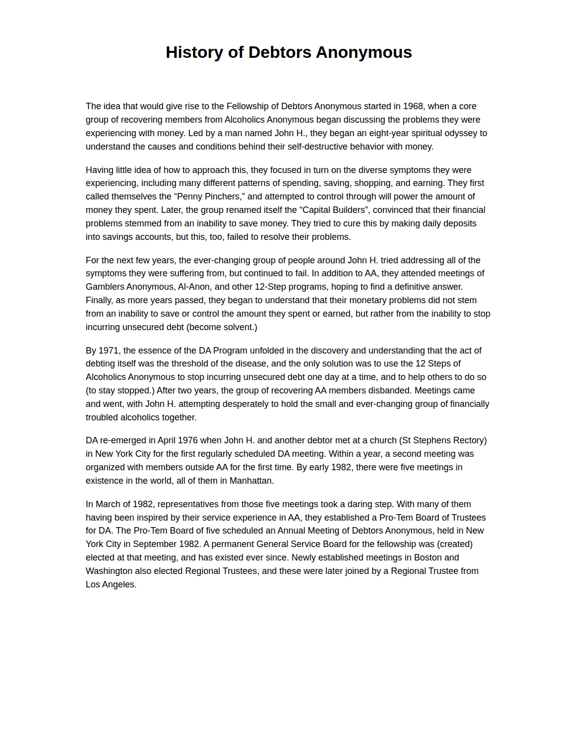History of Debtors Anonymous
The idea that would give rise to the Fellowship of Debtors Anonymous started in 1968, when a core group of recovering members from Alcoholics Anonymous began discussing the problems they were experiencing with money. Led by a man named John H., they began an eight-year spiritual odyssey to understand the causes and conditions behind their self-destructive behavior with money.
Having little idea of how to approach this, they focused in turn on the diverse symptoms they were experiencing, including many different patterns of spending, saving, shopping, and earning. They first called themselves the “Penny Pinchers,” and attempted to control through will power the amount of money they spent. Later, the group renamed itself the “Capital Builders”, convinced that their financial problems stemmed from an inability to save money. They tried to cure this by making daily deposits into savings accounts, but this, too, failed to resolve their problems.
For the next few years, the ever-changing group of people around John H. tried addressing all of the symptoms they were suffering from, but continued to fail. In addition to AA, they attended meetings of Gamblers Anonymous, Al-Anon, and other 12-Step programs, hoping to find a definitive answer. Finally, as more years passed, they began to understand that their monetary problems did not stem from an inability to save or control the amount they spent or earned, but rather from the inability to stop incurring unsecured debt (become solvent.)
By 1971, the essence of the DA Program unfolded in the discovery and understanding that the act of debting itself was the threshold of the disease, and the only solution was to use the 12 Steps of Alcoholics Anonymous to stop incurring unsecured debt one day at a time, and to help others to do so (to stay stopped.) After two years, the group of recovering AA members disbanded. Meetings came and went, with John H. attempting desperately to hold the small and ever-changing group of financially troubled alcoholics together.
DA re-emerged in April 1976 when John H. and another debtor met at a church (St Stephens Rectory) in New York City for the first regularly scheduled DA meeting. Within a year, a second meeting was organized with members outside AA for the first time. By early 1982, there were five meetings in existence in the world, all of them in Manhattan.
In March of 1982, representatives from those five meetings took a daring step. With many of them having been inspired by their service experience in AA, they established a Pro-Tem Board of Trustees for DA. The Pro-Tem Board of five scheduled an Annual Meeting of Debtors Anonymous, held in New York City in September 1982. A permanent General Service Board for the fellowship was (created) elected at that meeting, and has existed ever since. Newly established meetings in Boston and Washington also elected Regional Trustees, and these were later joined by a Regional Trustee from Los Angeles.